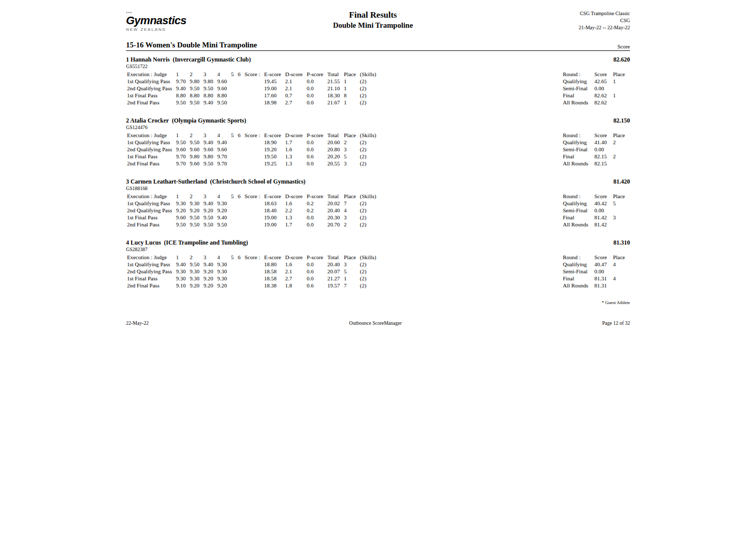•••
Gymnastics
NEW ZEALAND
Final Results
Double Mini Trampoline
CSG Trampoline Classic
CSG
21-May-22 -- 22-May-22
15-16 Women's Double Mini Trampoline
Score
1 Hannah Norris (Invercargill Gymnastic Club)
82.620
GS551722
| Execution : Judge | 1 | 2 | 3 | 4 | 5 | 6 | Score : | E-score | D-score | P-score | Total | Place | (Skills) |
| --- | --- | --- | --- | --- | --- | --- | --- | --- | --- | --- | --- | --- | --- |
| 1st Qualifying Pass | 9.70 | 9.80 | 9.80 | 9.60 | | | | 19.45 | 2.1 | 0.0 | 21.55 | 1 | (2) |
| 2nd Qualifying Pass | 9.40 | 9.50 | 9.50 | 9.60 | | | | 19.00 | 2.1 | 0.0 | 21.10 | 1 | (2) |
| 1st Final Pass | 8.80 | 8.80 | 8.80 | 8.80 | | | | 17.60 | 0.7 | 0.0 | 18.30 | 8 | (2) |
| 2nd Final Pass | 9.50 | 9.50 | 9.40 | 9.50 | | | | 18.98 | 2.7 | 0.0 | 21.67 | 1 | (2) |
| Round : | Score | Place |
| --- | --- | --- |
| Qualifying | 42.65 | 1 |
| Semi-Final | 0.00 | |
| Final | 82.62 | 1 |
| All Rounds | 82.62 | |
2 Atalia Crocker (Olympia Gymnastic Sports)
82.150
GS124476
| Execution : Judge | 1 | 2 | 3 | 4 | 5 | 6 | Score : | E-score | D-score | P-score | Total | Place | (Skills) |
| --- | --- | --- | --- | --- | --- | --- | --- | --- | --- | --- | --- | --- | --- |
| 1st Qualifying Pass | 9.50 | 9.50 | 9.40 | 9.40 | | | | 18.90 | 1.7 | 0.0 | 20.60 | 2 | (2) |
| 2nd Qualifying Pass | 9.60 | 9.60 | 9.60 | 9.60 | | | | 19.20 | 1.6 | 0.0 | 20.80 | 3 | (2) |
| 1st Final Pass | 9.70 | 9.80 | 9.80 | 9.70 | | | | 19.50 | 1.3 | 0.6 | 20.20 | 5 | (2) |
| 2nd Final Pass | 9.70 | 9.60 | 9.50 | 9.70 | | | | 19.25 | 1.3 | 0.0 | 20.55 | 3 | (2) |
| Round : | Score | Place |
| --- | --- | --- |
| Qualifying | 41.40 | 2 |
| Semi-Final | 0.00 | |
| Final | 82.15 | 2 |
| All Rounds | 82.15 | |
3 Carmen Leathart-Sutherland (Christchurch School of Gymnastics)
81.420
GS188168
| Execution : Judge | 1 | 2 | 3 | 4 | 5 | 6 | Score : | E-score | D-score | P-score | Total | Place | (Skills) |
| --- | --- | --- | --- | --- | --- | --- | --- | --- | --- | --- | --- | --- | --- |
| 1st Qualifying Pass | 9.30 | 9.30 | 9.40 | 9.30 | | | | 18.63 | 1.6 | 0.2 | 20.02 | 7 | (2) |
| 2nd Qualifying Pass | 9.20 | 9.20 | 9.20 | 9.20 | | | | 18.40 | 2.2 | 0.2 | 20.40 | 4 | (2) |
| 1st Final Pass | 9.60 | 9.50 | 9.50 | 9.40 | | | | 19.00 | 1.3 | 0.0 | 20.30 | 3 | (2) |
| 2nd Final Pass | 9.50 | 9.50 | 9.50 | 9.50 | | | | 19.00 | 1.7 | 0.0 | 20.70 | 2 | (2) |
| Round : | Score | Place |
| --- | --- | --- |
| Qualifying | 40.42 | 5 |
| Semi-Final | 0.00 | |
| Final | 81.42 | 3 |
| All Rounds | 81.42 | |
4 Lucy Lucus (ICE Trampoline and Tumbling)
81.310
GS282387
| Execution : Judge | 1 | 2 | 3 | 4 | 5 | 6 | Score : | E-score | D-score | P-score | Total | Place | (Skills) |
| --- | --- | --- | --- | --- | --- | --- | --- | --- | --- | --- | --- | --- | --- |
| 1st Qualifying Pass | 9.40 | 9.50 | 9.40 | 9.30 | | | | 18.80 | 1.6 | 0.0 | 20.40 | 3 | (2) |
| 2nd Qualifying Pass | 9.30 | 9.30 | 9.20 | 9.30 | | | | 18.58 | 2.1 | 0.6 | 20.07 | 5 | (2) |
| 1st Final Pass | 9.30 | 9.30 | 9.20 | 9.30 | | | | 18.58 | 2.7 | 0.0 | 21.27 | 1 | (2) |
| 2nd Final Pass | 9.10 | 9.20 | 9.20 | 9.20 | | | | 18.38 | 1.8 | 0.6 | 19.57 | 7 | (2) |
| Round : | Score | Place |
| --- | --- | --- |
| Qualifying | 40.47 | 4 |
| Semi-Final | 0.00 | |
| Final | 81.31 | 4 |
| All Rounds | 81.31 | |
* Guest Athlete
22-May-22
Outbounce ScoreManager
Page 12 of 32